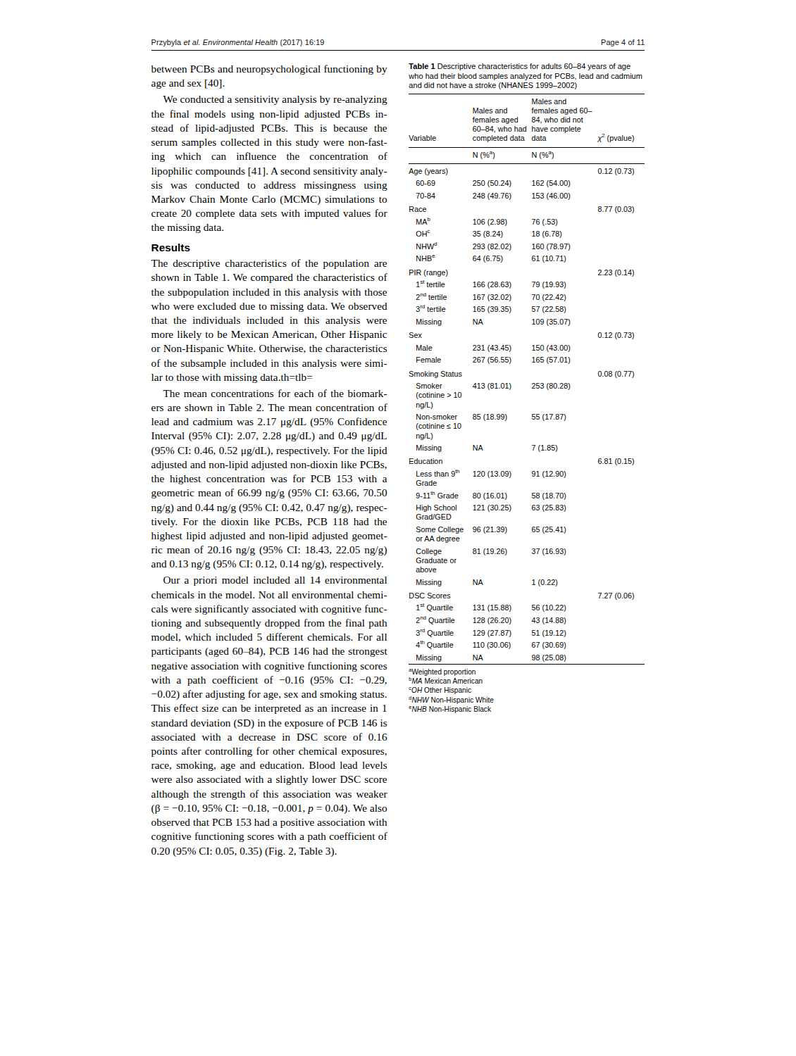Przybyla et al. Environmental Health (2017) 16:19
Page 4 of 11
between PCBs and neuropsychological functioning by age and sex [40].
We conducted a sensitivity analysis by re-analyzing the final models using non-lipid adjusted PCBs instead of lipid-adjusted PCBs. This is because the serum samples collected in this study were non-fasting which can influence the concentration of lipophilic compounds [41]. A second sensitivity analysis was conducted to address missingness using Markov Chain Monte Carlo (MCMC) simulations to create 20 complete data sets with imputed values for the missing data.
Results
The descriptive characteristics of the population are shown in Table 1. We compared the characteristics of the subpopulation included in this analysis with those who were excluded due to missing data. We observed that the individuals included in this analysis were more likely to be Mexican American, Other Hispanic or Non-Hispanic White. Otherwise, the characteristics of the subsample included in this analysis were similar to those with missing data.th=tlb=
The mean concentrations for each of the biomarkers are shown in Table 2. The mean concentration of lead and cadmium was 2.17 μg/dL (95% Confidence Interval (95% CI): 2.07, 2.28 μg/dL) and 0.49 μg/dL (95% CI: 0.46, 0.52 μg/dL), respectively. For the lipid adjusted and non-lipid adjusted non-dioxin like PCBs, the highest concentration was for PCB 153 with a geometric mean of 66.99 ng/g (95% CI: 63.66, 70.50 ng/g) and 0.44 ng/g (95% CI: 0.42, 0.47 ng/g), respectively. For the dioxin like PCBs, PCB 118 had the highest lipid adjusted and non-lipid adjusted geometric mean of 20.16 ng/g (95% CI: 18.43, 22.05 ng/g) and 0.13 ng/g (95% CI: 0.12, 0.14 ng/g), respectively.
Our a priori model included all 14 environmental chemicals in the model. Not all environmental chemicals were significantly associated with cognitive functioning and subsequently dropped from the final path model, which included 5 different chemicals. For all participants (aged 60–84), PCB 146 had the strongest negative association with cognitive functioning scores with a path coefficient of −0.16 (95% CI: −0.29, −0.02) after adjusting for age, sex and smoking status. This effect size can be interpreted as an increase in 1 standard deviation (SD) in the exposure of PCB 146 is associated with a decrease in DSC score of 0.16 points after controlling for other chemical exposures, race, smoking, age and education. Blood lead levels were also associated with a slightly lower DSC score although the strength of this association was weaker (β = −0.10, 95% CI: −0.18, −0.001, p = 0.04). We also observed that PCB 153 had a positive association with cognitive functioning scores with a path coefficient of 0.20 (95% CI: 0.05, 0.35) (Fig. 2, Table 3).
Table 1 Descriptive characteristics for adults 60–84 years of age who had their blood samples analyzed for PCBs, lead and cadmium and did not have a stroke (NHANES 1999–2002)
| Variable | Males and females aged 60–84, who had completed data | Males and females aged 60–84, who did not have complete data | χ 2 (pvalue) |
| --- | --- | --- | --- |
| | N (% a ) | N (% a ) | |
| Age (years) | | | 0.12 (0.73) |
| 60-69 | 250 (50.24) | 162 (54.00) | |
| 70-84 | 248 (49.76) | 153 (46.00) | |
| Race | | | 8.77 (0.03) |
| MA b | 106 (2.98) | 76 (.53) | |
| OH c | 35 (8.24) | 18 (6.78) | |
| NHW d | 293 (82.02) | 160 (78.97) | |
| NHB e | 64 (6.75) | 61 (10.71) | |
| PIR (range) | | | 2.23 (0.14) |
| 1 st tertile | 166 (28.63) | 79 (19.93) | |
| 2 nd tertile | 167 (32.02) | 70 (22.42) | |
| 3 rd tertile | 165 (39.35) | 57 (22.58) | |
| Missing | NA | 109 (35.07) | |
| Sex | | | 0.12 (0.73) |
| Male | 231 (43.45) | 150 (43.00) | |
| Female | 267 (56.55) | 165 (57.01) | |
| Smoking Status | | | 0.08 (0.77) |
| Smoker (cotinine > 10 ng/L) | 413 (81.01) | 253 (80.28) | |
| Non-smoker (cotinine ≤ 10 ng/L) | 85 (18.99) | 55 (17.87) | |
| Missing | NA | 7 (1.85) | |
| Education | | | 6.81 (0.15) |
| Less than 9 th Grade | 120 (13.09) | 91 (12.90) | |
| 9-11 th Grade | 80 (16.01) | 58 (18.70) | |
| High School Grad/GED | 121 (30.25) | 63 (25.83) | |
| Some College or AA degree | 96 (21.39) | 65 (25.41) | |
| College Graduate or above | 81 (19.26) | 37 (16.93) | |
| Missing | NA | 1 (0.22) | |
| DSC Scores | | | 7.27 (0.06) |
| 1 st Quartile | 131 (15.88) | 56 (10.22) | |
| 2 nd Quartile | 128 (26.20) | 43 (14.88) | |
| 3 rd Quartile | 129 (27.87) | 51 (19.12) | |
| 4 th Quartile | 110 (30.06) | 67 (30.69) | |
| Missing | NA | 98 (25.08) | |
aWeighted proportion
bMA Mexican American
cOH Other Hispanic
dNHW Non-Hispanic White
eNHB Non-Hispanic Black